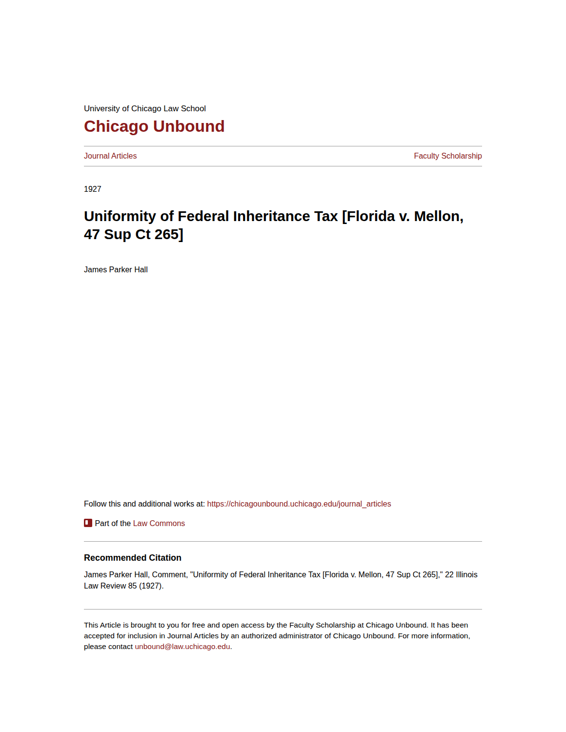University of Chicago Law School
Chicago Unbound
Journal Articles Faculty Scholarship
1927
Uniformity of Federal Inheritance Tax [Florida v. Mellon, 47 Sup Ct 265]
James Parker Hall
Follow this and additional works at: https://chicagounbound.uchicago.edu/journal_articles
Part of the Law Commons
Recommended Citation
James Parker Hall, Comment, "Uniformity of Federal Inheritance Tax [Florida v. Mellon, 47 Sup Ct 265]," 22 Illinois Law Review 85 (1927).
This Article is brought to you for free and open access by the Faculty Scholarship at Chicago Unbound. It has been accepted for inclusion in Journal Articles by an authorized administrator of Chicago Unbound. For more information, please contact unbound@law.uchicago.edu.